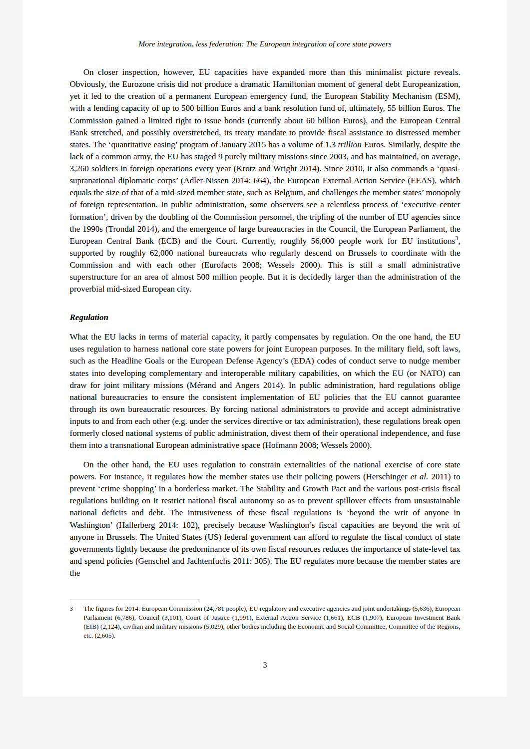More integration, less federation: The European integration of core state powers
On closer inspection, however, EU capacities have expanded more than this minimalist picture reveals. Obviously, the Eurozone crisis did not produce a dramatic Hamiltonian moment of general debt Europeanization, yet it led to the creation of a permanent European emergency fund, the European Stability Mechanism (ESM), with a lending capacity of up to 500 billion Euros and a bank resolution fund of, ultimately, 55 billion Euros. The Commission gained a limited right to issue bonds (currently about 60 billion Euros), and the European Central Bank stretched, and possibly overstretched, its treaty mandate to provide fiscal assistance to distressed member states. The ‘quantitative easing’ program of January 2015 has a volume of 1.3 trillion Euros. Similarly, despite the lack of a common army, the EU has staged 9 purely military missions since 2003, and has maintained, on average, 3,260 soldiers in foreign operations every year (Krotz and Wright 2014). Since 2010, it also commands a ‘quasi-supranational diplomatic corps’ (Adler-Nissen 2014: 664), the European External Action Service (EEAS), which equals the size of that of a mid-sized member state, such as Belgium, and challenges the member states’ monopoly of foreign representation. In public administration, some observers see a relentless process of ‘executive center formation’, driven by the doubling of the Commission personnel, the tripling of the number of EU agencies since the 1990s (Trondal 2014), and the emergence of large bureaucracies in the Council, the European Parliament, the European Central Bank (ECB) and the Court. Currently, roughly 56,000 people work for EU institutions3, supported by roughly 62,000 national bureaucrats who regularly descend on Brussels to coordinate with the Commission and with each other (Eurofacts 2008; Wessels 2000). This is still a small administrative superstructure for an area of almost 500 million people. But it is decidedly larger than the administration of the proverbial mid-sized European city.
Regulation
What the EU lacks in terms of material capacity, it partly compensates by regulation. On the one hand, the EU uses regulation to harness national core state powers for joint European purposes. In the military field, soft laws, such as the Headline Goals or the European Defense Agency’s (EDA) codes of conduct serve to nudge member states into developing complementary and interoperable military capabilities, on which the EU (or NATO) can draw for joint military missions (Mérand and Angers 2014). In public administration, hard regulations oblige national bureaucracies to ensure the consistent implementation of EU policies that the EU cannot guarantee through its own bureaucratic resources. By forcing national administrators to provide and accept administrative inputs to and from each other (e.g. under the services directive or tax administration), these regulations break open formerly closed national systems of public administration, divest them of their operational independence, and fuse them into a transnational European administrative space (Hofmann 2008; Wessels 2000).
On the other hand, the EU uses regulation to constrain externalities of the national exercise of core state powers. For instance, it regulates how the member states use their policing powers (Herschinger et al. 2011) to prevent ‘crime shopping’ in a borderless market. The Stability and Growth Pact and the various post-crisis fiscal regulations building on it restrict national fiscal autonomy so as to prevent spillover effects from unsustainable national deficits and debt. The intrusiveness of these fiscal regulations is ‘beyond the writ of anyone in Washington’ (Hallerberg 2014: 102), precisely because Washington’s fiscal capacities are beyond the writ of anyone in Brussels. The United States (US) federal government can afford to regulate the fiscal conduct of state governments lightly because the predominance of its own fiscal resources reduces the importance of state-level tax and spend policies (Genschel and Jachtenfuchs 2011: 305). The EU regulates more because the member states are the
3 The figures for 2014: European Commission (24,781 people), EU regulatory and executive agencies and joint undertakings (5,636), European Parliament (6,786), Council (3,101), Court of Justice (1,991), External Action Service (1,661), ECB (1,907), European Investment Bank (EIB) (2,124), civilian and military missions (5,029), other bodies including the Economic and Social Committee, Committee of the Regions, etc. (2,605).
3